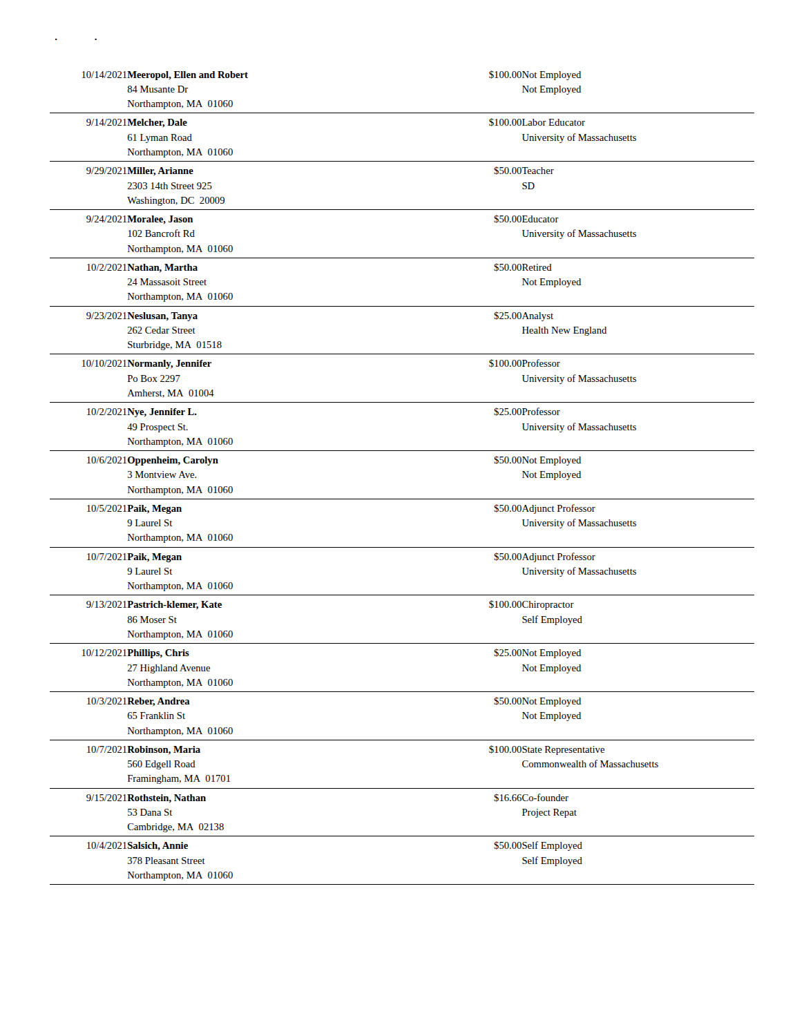· ·
| 10/14/2021 | Meeropol, Ellen and Robert | $100.00 | Not Employed |
| | 84 Musante Dr | | Not Employed |
| | Northampton, MA 01060 | | |
| 9/14/2021 | Melcher, Dale | $100.00 | Labor Educator |
| | 61 Lyman Road | | University of Massachusetts |
| | Northampton, MA 01060 | | |
| 9/29/2021 | Miller, Arianne | $50.00 | Teacher |
| | 2303 14th Street 925 | | SD |
| | Washington, DC 20009 | | |
| 9/24/2021 | Moralee, Jason | $50.00 | Educator |
| | 102 Bancroft Rd | | University of Massachusetts |
| | Northampton, MA 01060 | | |
| 10/2/2021 | Nathan, Martha | $50.00 | Retired |
| | 24 Massasoit Street | | Not Employed |
| | Northampton, MA 01060 | | |
| 9/23/2021 | Neslusan, Tanya | $25.00 | Analyst |
| | 262 Cedar Street | | Health New England |
| | Sturbridge, MA 01518 | | |
| 10/10/2021 | Normanly, Jennifer | $100.00 | Professor |
| | Po Box 2297 | | University of Massachusetts |
| | Amherst, MA 01004 | | |
| 10/2/2021 | Nye, Jennifer L. | $25.00 | Professor |
| | 49 Prospect St. | | University of Massachusetts |
| | Northampton, MA 01060 | | |
| 10/6/2021 | Oppenheim, Carolyn | $50.00 | Not Employed |
| | 3 Montview Ave. | | Not Employed |
| | Northampton, MA 01060 | | |
| 10/5/2021 | Paik, Megan | $50.00 | Adjunct Professor |
| | 9 Laurel St | | University of Massachusetts |
| | Northampton, MA 01060 | | |
| 10/7/2021 | Paik, Megan | $50.00 | Adjunct Professor |
| | 9 Laurel St | | University of Massachusetts |
| | Northampton, MA 01060 | | |
| 9/13/2021 | Pastrich-klemer, Kate | $100.00 | Chiropractor |
| | 86 Moser St | | Self Employed |
| | Northampton, MA 01060 | | |
| 10/12/2021 | Phillips, Chris | $25.00 | Not Employed |
| | 27 Highland Avenue | | Not Employed |
| | Northampton, MA 01060 | | |
| 10/3/2021 | Reber, Andrea | $50.00 | Not Employed |
| | 65 Franklin St | | Not Employed |
| | Northampton, MA 01060 | | |
| 10/7/2021 | Robinson, Maria | $100.00 | State Representative |
| | 560 Edgell Road | | Commonwealth of Massachusetts |
| | Framingham, MA 01701 | | |
| 9/15/2021 | Rothstein, Nathan | $16.66 | Co-founder |
| | 53 Dana St | | Project Repat |
| | Cambridge, MA 02138 | | |
| 10/4/2021 | Salsich, Annie | $50.00 | Self Employed |
| | 378 Pleasant Street | | Self Employed |
| | Northampton, MA 01060 | | |